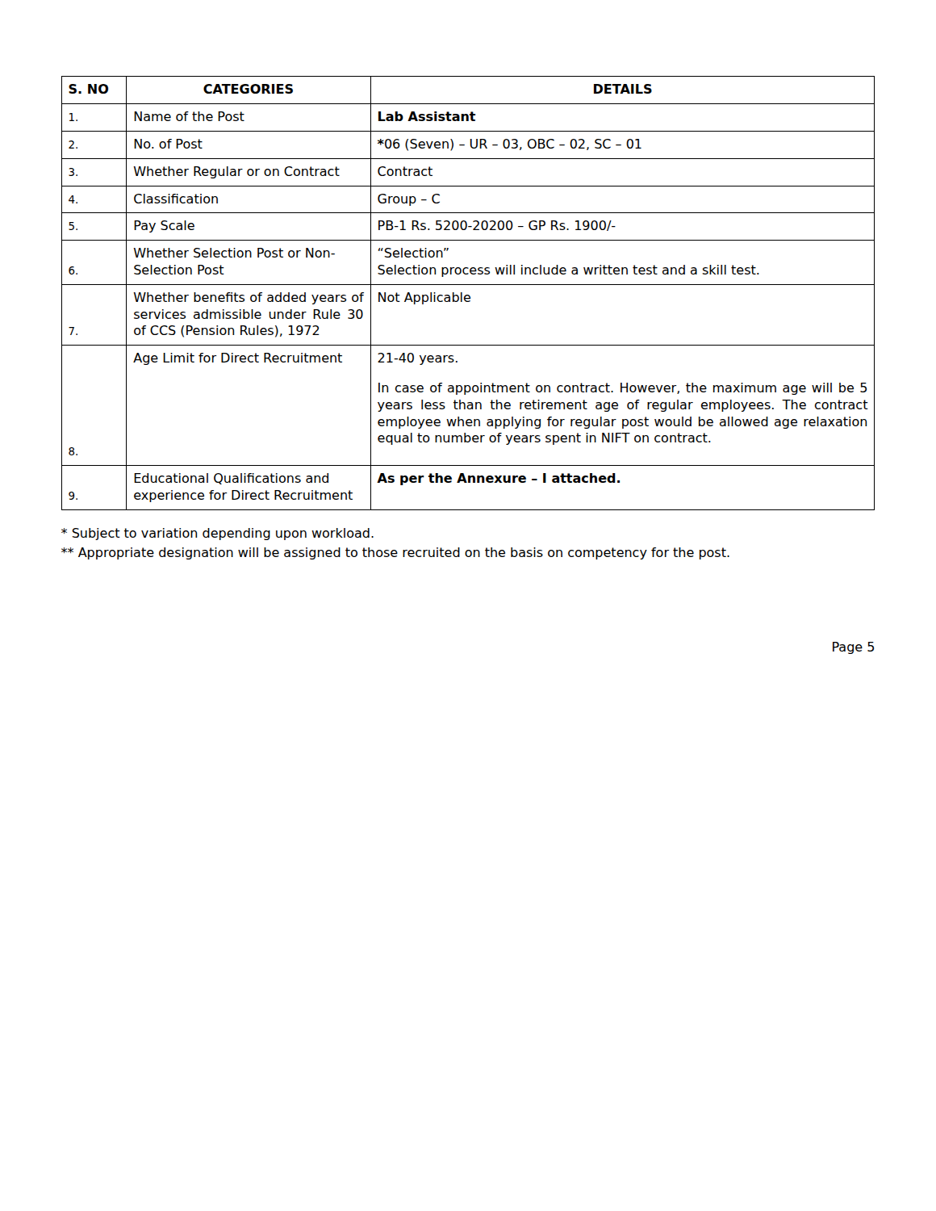| S. NO | CATEGORIES | DETAILS |
| --- | --- | --- |
| 1. | Name of the Post | Lab Assistant |
| 2. | No. of Post | * 06 (Seven) – UR – 03, OBC – 02, SC – 01 |
| 3. | Whether Regular or on Contract | Contract |
| 4. | Classification | Group – C |
| 5. | Pay Scale | PB-1 Rs. 5200-20200 – GP Rs. 1900/- |
| 6. | Whether Selection Post or Non-Selection Post | “Selection” Selection process will include a written test and a skill test. |
| 7. | Whether benefits of added years of services admissible under Rule 30 of CCS (Pension Rules), 1972 | Not Applicable |
| 8. | Age Limit for Direct Recruitment | 21-40 years. In case of appointment on contract. However, the maximum age will be 5 years less than the retirement age of regular employees. The contract employee when applying for regular post would be allowed age relaxation equal to number of years spent in NIFT on contract. |
| 9. | Educational Qualifications and experience for Direct Recruitment | As per the Annexure – I attached. |
* Subject to variation depending upon workload.
** Appropriate designation will be assigned to those recruited on the basis on competency for the post.
Page 5